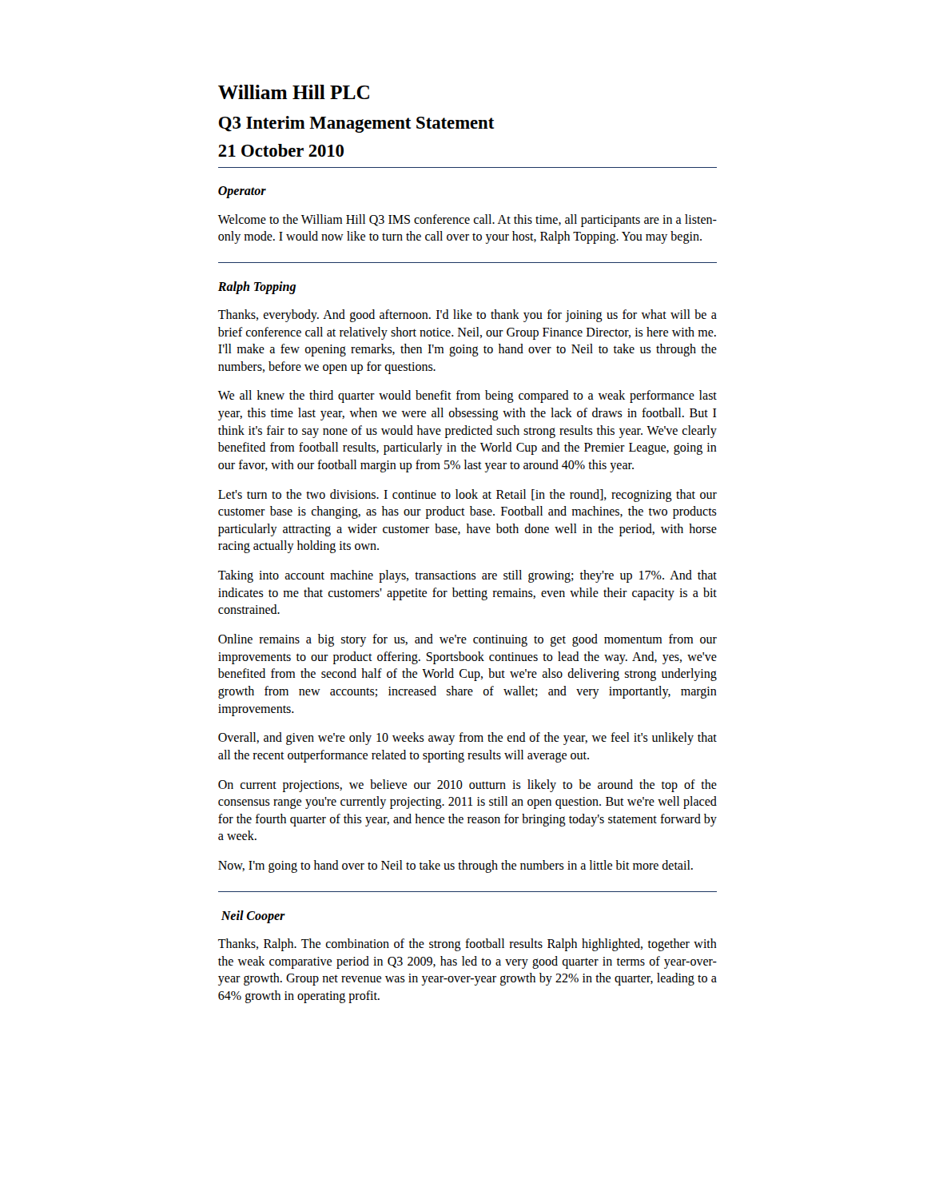William Hill PLC
Q3 Interim Management Statement
21 October 2010
Operator
Welcome to the William Hill Q3 IMS conference call. At this time, all participants are in a listen-only mode. I would now like to turn the call over to your host, Ralph Topping. You may begin.
Ralph Topping
Thanks, everybody. And good afternoon. I'd like to thank you for joining us for what will be a brief conference call at relatively short notice. Neil, our Group Finance Director, is here with me. I'll make a few opening remarks, then I'm going to hand over to Neil to take us through the numbers, before we open up for questions.
We all knew the third quarter would benefit from being compared to a weak performance last year, this time last year, when we were all obsessing with the lack of draws in football. But I think it's fair to say none of us would have predicted such strong results this year. We've clearly benefited from football results, particularly in the World Cup and the Premier League, going in our favor, with our football margin up from 5% last year to around 40% this year.
Let's turn to the two divisions. I continue to look at Retail [in the round], recognizing that our customer base is changing, as has our product base. Football and machines, the two products particularly attracting a wider customer base, have both done well in the period, with horse racing actually holding its own.
Taking into account machine plays, transactions are still growing; they're up 17%. And that indicates to me that customers' appetite for betting remains, even while their capacity is a bit constrained.
Online remains a big story for us, and we're continuing to get good momentum from our improvements to our product offering. Sportsbook continues to lead the way. And, yes, we've benefited from the second half of the World Cup, but we're also delivering strong underlying growth from new accounts; increased share of wallet; and very importantly, margin improvements.
Overall, and given we're only 10 weeks away from the end of the year, we feel it's unlikely that all the recent outperformance related to sporting results will average out.
On current projections, we believe our 2010 outturn is likely to be around the top of the consensus range you're currently projecting. 2011 is still an open question. But we're well placed for the fourth quarter of this year, and hence the reason for bringing today's statement forward by a week.
Now, I'm going to hand over to Neil to take us through the numbers in a little bit more detail.
Neil Cooper
Thanks, Ralph. The combination of the strong football results Ralph highlighted, together with the weak comparative period in Q3 2009, has led to a very good quarter in terms of year-over-year growth. Group net revenue was in year-over-year growth by 22% in the quarter, leading to a 64% growth in operating profit.